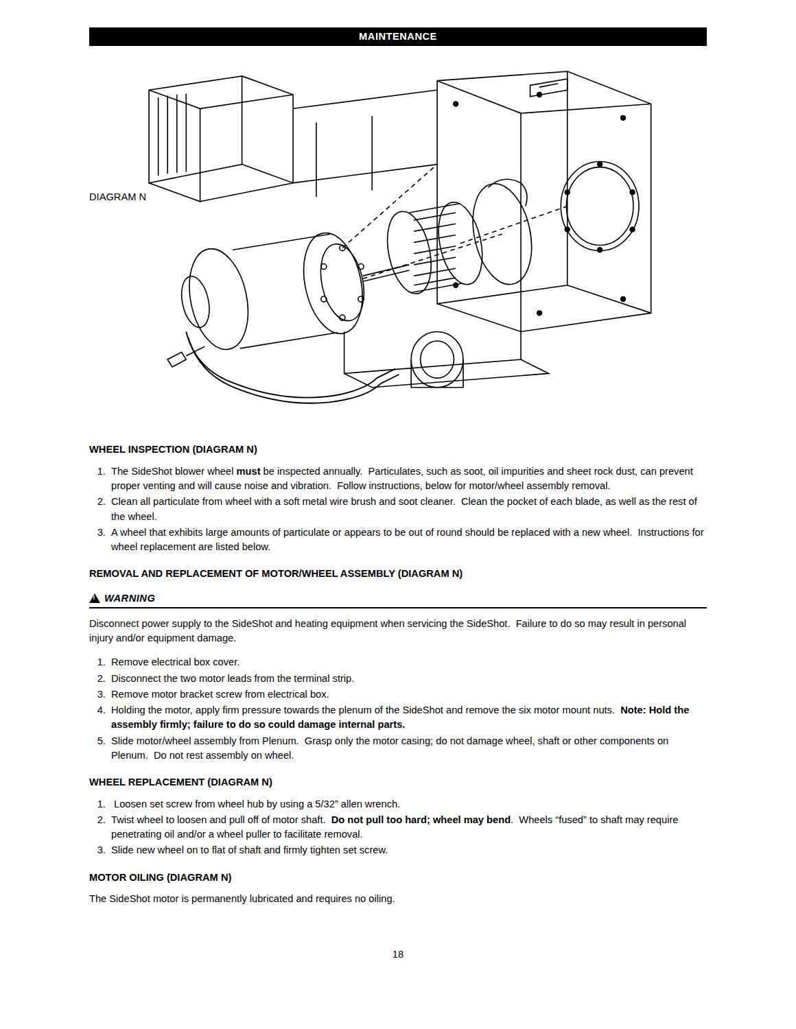MAINTENANCE
DIAGRAM N
WHEEL INSPECTION (DIAGRAM N)
The SideShot blower wheel must be inspected annually. Particulates, such as soot, oil impurities and sheet rock dust, can prevent proper venting and will cause noise and vibration. Follow instructions, below for motor/wheel assembly removal.
Clean all particulate from wheel with a soft metal wire brush and soot cleaner. Clean the pocket of each blade, as well as the rest of the wheel.
A wheel that exhibits large amounts of particulate or appears to be out of round should be replaced with a new wheel. Instructions for wheel replacement are listed below.
REMOVAL AND REPLACEMENT OF MOTOR/WHEEL ASSEMBLY (DIAGRAM N)
WARNING
Disconnect power supply to the SideShot and heating equipment when servicing the SideShot. Failure to do so may result in personal injury and/or equipment damage.
Remove electrical box cover.
Disconnect the two motor leads from the terminal strip.
Remove motor bracket screw from electrical box.
Holding the motor, apply firm pressure towards the plenum of the SideShot and remove the six motor mount nuts. Note: Hold the assembly firmly; failure to do so could damage internal parts.
Slide motor/wheel assembly from Plenum. Grasp only the motor casing; do not damage wheel, shaft or other components on Plenum. Do not rest assembly on wheel.
WHEEL REPLACEMENT (DIAGRAM N)
Loosen set screw from wheel hub by using a 5/32” allen wrench.
Twist wheel to loosen and pull off of motor shaft. Do not pull too hard; wheel may bend. Wheels “fused” to shaft may require penetrating oil and/or a wheel puller to facilitate removal.
Slide new wheel on to flat of shaft and firmly tighten set screw.
MOTOR OILING (DIAGRAM N)
The SideShot motor is permanently lubricated and requires no oiling.
18